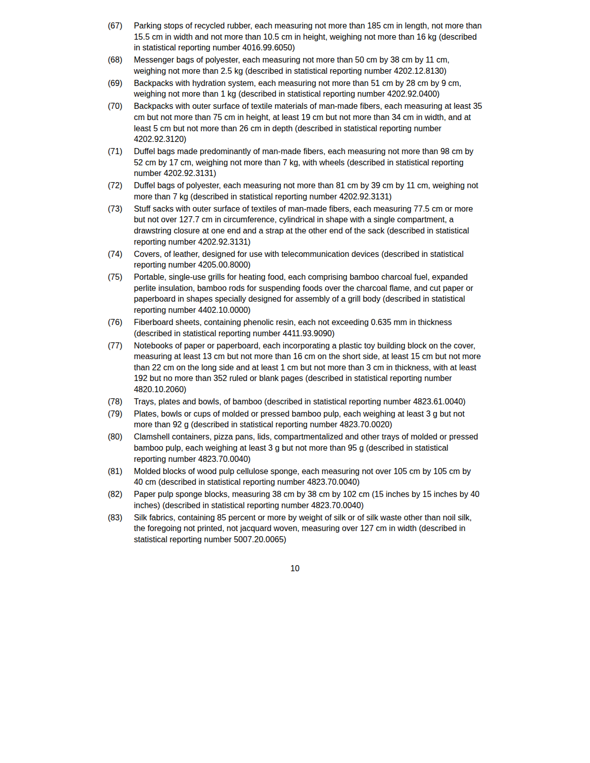(67) Parking stops of recycled rubber, each measuring not more than 185 cm in length, not more than 15.5 cm in width and not more than 10.5 cm in height, weighing not more than 16 kg (described in statistical reporting number 4016.99.6050)
(68) Messenger bags of polyester, each measuring not more than 50 cm by 38 cm by 11 cm, weighing not more than 2.5 kg (described in statistical reporting number 4202.12.8130)
(69) Backpacks with hydration system, each measuring not more than 51 cm by 28 cm by 9 cm, weighing not more than 1 kg (described in statistical reporting number 4202.92.0400)
(70) Backpacks with outer surface of textile materials of man-made fibers, each measuring at least 35 cm but not more than 75 cm in height, at least 19 cm but not more than 34 cm in width, and at least 5 cm but not more than 26 cm in depth (described in statistical reporting number 4202.92.3120)
(71) Duffel bags made predominantly of man-made fibers, each measuring not more than 98 cm by 52 cm by 17 cm, weighing not more than 7 kg, with wheels (described in statistical reporting number 4202.92.3131)
(72) Duffel bags of polyester, each measuring not more than 81 cm by 39 cm by 11 cm, weighing not more than 7 kg (described in statistical reporting number 4202.92.3131)
(73) Stuff sacks with outer surface of textiles of man-made fibers, each measuring 77.5 cm or more but not over 127.7 cm in circumference, cylindrical in shape with a single compartment, a drawstring closure at one end and a strap at the other end of the sack (described in statistical reporting number 4202.92.3131)
(74) Covers, of leather, designed for use with telecommunication devices (described in statistical reporting number 4205.00.8000)
(75) Portable, single-use grills for heating food, each comprising bamboo charcoal fuel, expanded perlite insulation, bamboo rods for suspending foods over the charcoal flame, and cut paper or paperboard in shapes specially designed for assembly of a grill body (described in statistical reporting number 4402.10.0000)
(76) Fiberboard sheets, containing phenolic resin, each not exceeding 0.635 mm in thickness (described in statistical reporting number 4411.93.9090)
(77) Notebooks of paper or paperboard, each incorporating a plastic toy building block on the cover, measuring at least 13 cm but not more than 16 cm on the short side, at least 15 cm but not more than 22 cm on the long side and at least 1 cm but not more than 3 cm in thickness, with at least 192 but no more than 352 ruled or blank pages (described in statistical reporting number 4820.10.2060)
(78) Trays, plates and bowls, of bamboo (described in statistical reporting number 4823.61.0040)
(79) Plates, bowls or cups of molded or pressed bamboo pulp, each weighing at least 3 g but not more than 92 g (described in statistical reporting number 4823.70.0020)
(80) Clamshell containers, pizza pans, lids, compartmentalized and other trays of molded or pressed bamboo pulp, each weighing at least 3 g but not more than 95 g (described in statistical reporting number 4823.70.0040)
(81) Molded blocks of wood pulp cellulose sponge, each measuring not over 105 cm by 105 cm by 40 cm (described in statistical reporting number 4823.70.0040)
(82) Paper pulp sponge blocks, measuring 38 cm by 38 cm by 102 cm (15 inches by 15 inches by 40 inches) (described in statistical reporting number 4823.70.0040)
(83) Silk fabrics, containing 85 percent or more by weight of silk or of silk waste other than noil silk, the foregoing not printed, not jacquard woven, measuring over 127 cm in width (described in statistical reporting number 5007.20.0065)
10